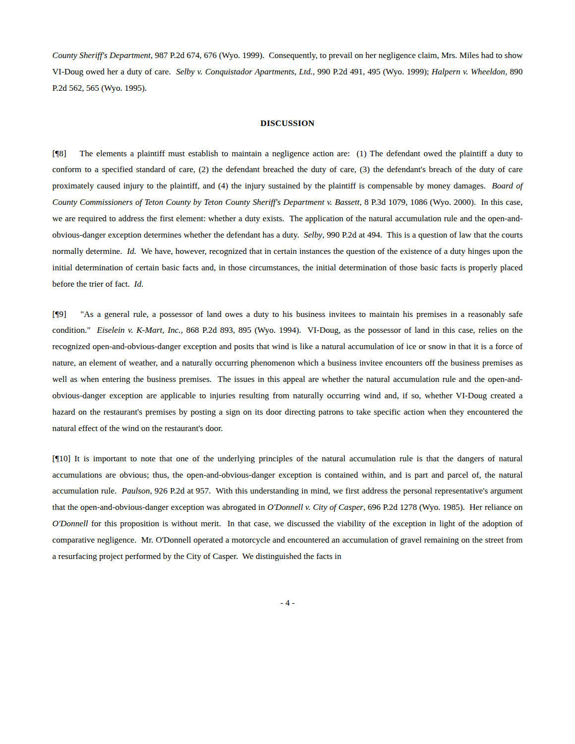County Sheriff's Department, 987 P.2d 674, 676 (Wyo. 1999). Consequently, to prevail on her negligence claim, Mrs. Miles had to show VI-Doug owed her a duty of care. Selby v. Conquistador Apartments, Ltd., 990 P.2d 491, 495 (Wyo. 1999); Halpern v. Wheeldon, 890 P.2d 562, 565 (Wyo. 1995).
DISCUSSION
[¶8] The elements a plaintiff must establish to maintain a negligence action are: (1) The defendant owed the plaintiff a duty to conform to a specified standard of care, (2) the defendant breached the duty of care, (3) the defendant's breach of the duty of care proximately caused injury to the plaintiff, and (4) the injury sustained by the plaintiff is compensable by money damages. Board of County Commissioners of Teton County by Teton County Sheriff's Department v. Bassett, 8 P.3d 1079, 1086 (Wyo. 2000). In this case, we are required to address the first element: whether a duty exists. The application of the natural accumulation rule and the open-and-obvious-danger exception determines whether the defendant has a duty. Selby, 990 P.2d at 494. This is a question of law that the courts normally determine. Id. We have, however, recognized that in certain instances the question of the existence of a duty hinges upon the initial determination of certain basic facts and, in those circumstances, the initial determination of those basic facts is properly placed before the trier of fact. Id.
[¶9] "As a general rule, a possessor of land owes a duty to his business invitees to maintain his premises in a reasonably safe condition." Eiselein v. K-Mart, Inc., 868 P.2d 893, 895 (Wyo. 1994). VI-Doug, as the possessor of land in this case, relies on the recognized open-and-obvious-danger exception and posits that wind is like a natural accumulation of ice or snow in that it is a force of nature, an element of weather, and a naturally occurring phenomenon which a business invitee encounters off the business premises as well as when entering the business premises. The issues in this appeal are whether the natural accumulation rule and the open-and-obvious-danger exception are applicable to injuries resulting from naturally occurring wind and, if so, whether VI-Doug created a hazard on the restaurant's premises by posting a sign on its door directing patrons to take specific action when they encountered the natural effect of the wind on the restaurant's door.
[¶10] It is important to note that one of the underlying principles of the natural accumulation rule is that the dangers of natural accumulations are obvious; thus, the open-and-obvious-danger exception is contained within, and is part and parcel of, the natural accumulation rule. Paulson, 926 P.2d at 957. With this understanding in mind, we first address the personal representative's argument that the open-and-obvious-danger exception was abrogated in O'Donnell v. City of Casper, 696 P.2d 1278 (Wyo. 1985). Her reliance on O'Donnell for this proposition is without merit. In that case, we discussed the viability of the exception in light of the adoption of comparative negligence. Mr. O'Donnell operated a motorcycle and encountered an accumulation of gravel remaining on the street from a resurfacing project performed by the City of Casper. We distinguished the facts in
- 4 -